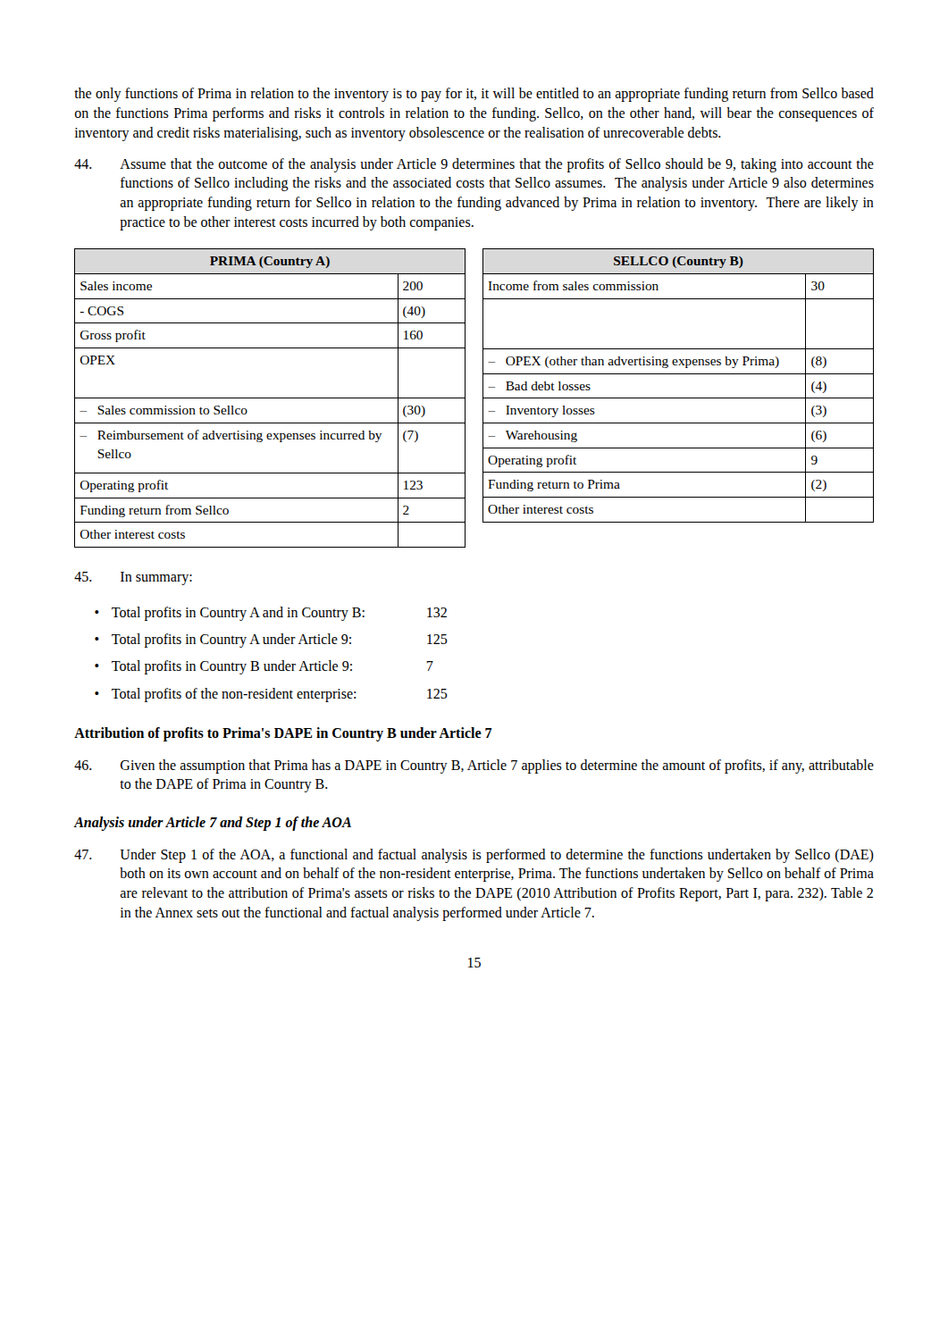the only functions of Prima in relation to the inventory is to pay for it, it will be entitled to an appropriate funding return from Sellco based on the functions Prima performs and risks it controls in relation to the funding. Sellco, on the other hand, will bear the consequences of inventory and credit risks materialising, such as inventory obsolescence or the realisation of unrecoverable debts.
44.
Assume that the outcome of the analysis under Article 9 determines that the profits of Sellco should be 9, taking into account the functions of Sellco including the risks and the associated costs that Sellco assumes. The analysis under Article 9 also determines an appropriate funding return for Sellco in relation to the funding advanced by Prima in relation to inventory. There are likely in practice to be other interest costs incurred by both companies.
| PRIMA (Country A) |
| --- |
| Sales income | 200 |
| - COGS | (40) |
| Gross profit | 160 |
| OPEX | |
| Sales commission to Sellco | (30) |
| Reimbursement of advertising expenses incurred by Sellco | (7) |
| Operating profit | 123 |
| Funding return from Sellco | 2 |
| Other interest costs | |
| SELLCO (Country B) |
| --- |
| Income from sales commission | 30 |
| OPEX (other than advertising expenses by Prima) | (8) |
| Bad debt losses | (4) |
| Inventory losses | (3) |
| Warehousing | (6) |
| Operating profit | 9 |
| Funding return to Prima | (2) |
| Other interest costs | |
45.
In summary:
Total profits in Country A and in Country B: 132
Total profits in Country A under Article 9: 125
Total profits in Country B under Article 9: 7
Total profits of the non-resident enterprise: 125
Attribution of profits to Prima's DAPE in Country B under Article 7
46.
Given the assumption that Prima has a DAPE in Country B, Article 7 applies to determine the amount of profits, if any, attributable to the DAPE of Prima in Country B.
Analysis under Article 7 and Step 1 of the AOA
47.
Under Step 1 of the AOA, a functional and factual analysis is performed to determine the functions undertaken by Sellco (DAE) both on its own account and on behalf of the non-resident enterprise, Prima. The functions undertaken by Sellco on behalf of Prima are relevant to the attribution of Prima's assets or risks to the DAPE (2010 Attribution of Profits Report, Part I, para. 232). Table 2 in the Annex sets out the functional and factual analysis performed under Article 7.
15